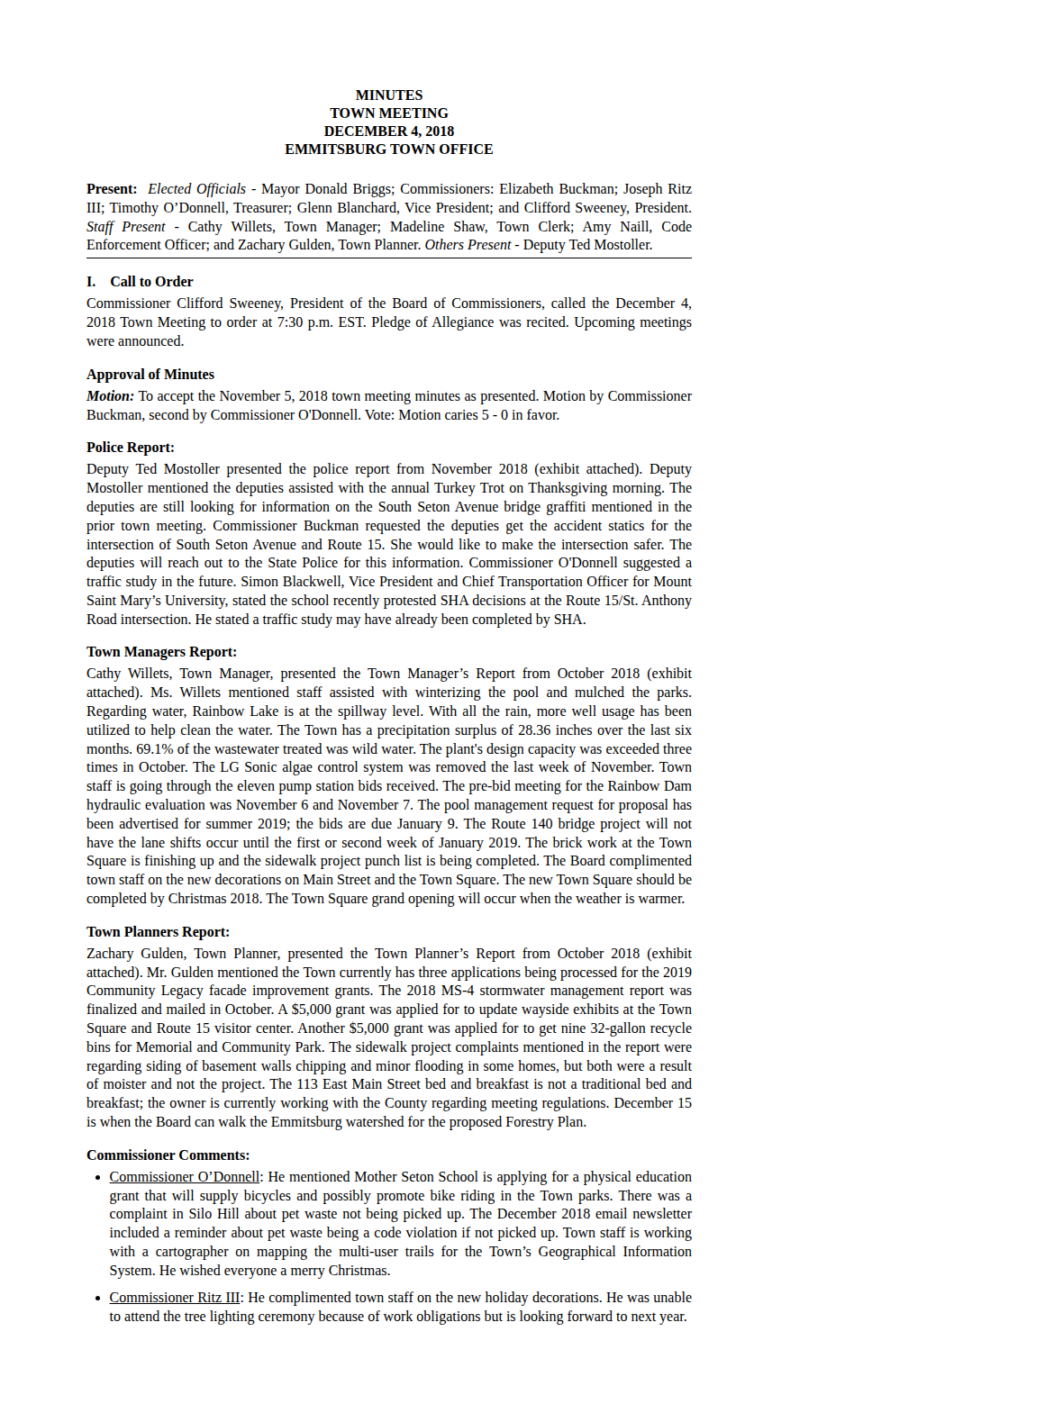MINUTES
TOWN MEETING
DECEMBER 4, 2018
EMMITSBURG TOWN OFFICE
Present: Elected Officials - Mayor Donald Briggs; Commissioners: Elizabeth Buckman; Joseph Ritz III; Timothy O’Donnell, Treasurer; Glenn Blanchard, Vice President; and Clifford Sweeney, President. Staff Present - Cathy Willets, Town Manager; Madeline Shaw, Town Clerk; Amy Naill, Code Enforcement Officer; and Zachary Gulden, Town Planner. Others Present - Deputy Ted Mostoller.
I. Call to Order
Commissioner Clifford Sweeney, President of the Board of Commissioners, called the December 4, 2018 Town Meeting to order at 7:30 p.m. EST. Pledge of Allegiance was recited. Upcoming meetings were announced.
Approval of Minutes
Motion: To accept the November 5, 2018 town meeting minutes as presented. Motion by Commissioner Buckman, second by Commissioner O'Donnell. Vote: Motion caries 5 - 0 in favor.
Police Report:
Deputy Ted Mostoller presented the police report from November 2018 (exhibit attached). Deputy Mostoller mentioned the deputies assisted with the annual Turkey Trot on Thanksgiving morning. The deputies are still looking for information on the South Seton Avenue bridge graffiti mentioned in the prior town meeting. Commissioner Buckman requested the deputies get the accident statics for the intersection of South Seton Avenue and Route 15. She would like to make the intersection safer. The deputies will reach out to the State Police for this information. Commissioner O'Donnell suggested a traffic study in the future. Simon Blackwell, Vice President and Chief Transportation Officer for Mount Saint Mary’s University, stated the school recently protested SHA decisions at the Route 15/St. Anthony Road intersection. He stated a traffic study may have already been completed by SHA.
Town Managers Report:
Cathy Willets, Town Manager, presented the Town Manager’s Report from October 2018 (exhibit attached). Ms. Willets mentioned staff assisted with winterizing the pool and mulched the parks. Regarding water, Rainbow Lake is at the spillway level. With all the rain, more well usage has been utilized to help clean the water. The Town has a precipitation surplus of 28.36 inches over the last six months. 69.1% of the wastewater treated was wild water. The plant's design capacity was exceeded three times in October. The LG Sonic algae control system was removed the last week of November. Town staff is going through the eleven pump station bids received. The pre-bid meeting for the Rainbow Dam hydraulic evaluation was November 6 and November 7. The pool management request for proposal has been advertised for summer 2019; the bids are due January 9. The Route 140 bridge project will not have the lane shifts occur until the first or second week of January 2019. The brick work at the Town Square is finishing up and the sidewalk project punch list is being completed. The Board complimented town staff on the new decorations on Main Street and the Town Square. The new Town Square should be completed by Christmas 2018. The Town Square grand opening will occur when the weather is warmer.
Town Planners Report:
Zachary Gulden, Town Planner, presented the Town Planner’s Report from October 2018 (exhibit attached). Mr. Gulden mentioned the Town currently has three applications being processed for the 2019 Community Legacy facade improvement grants. The 2018 MS-4 stormwater management report was finalized and mailed in October. A $5,000 grant was applied for to update wayside exhibits at the Town Square and Route 15 visitor center. Another $5,000 grant was applied for to get nine 32-gallon recycle bins for Memorial and Community Park. The sidewalk project complaints mentioned in the report were regarding siding of basement walls chipping and minor flooding in some homes, but both were a result of moister and not the project. The 113 East Main Street bed and breakfast is not a traditional bed and breakfast; the owner is currently working with the County regarding meeting regulations. December 15 is when the Board can walk the Emmitsburg watershed for the proposed Forestry Plan.
Commissioner Comments:
Commissioner O’Donnell: He mentioned Mother Seton School is applying for a physical education grant that will supply bicycles and possibly promote bike riding in the Town parks. There was a complaint in Silo Hill about pet waste not being picked up. The December 2018 email newsletter included a reminder about pet waste being a code violation if not picked up. Town staff is working with a cartographer on mapping the multi-user trails for the Town’s Geographical Information System. He wished everyone a merry Christmas.
Commissioner Ritz III: He complimented town staff on the new holiday decorations. He was unable to attend the tree lighting ceremony because of work obligations but is looking forward to next year.